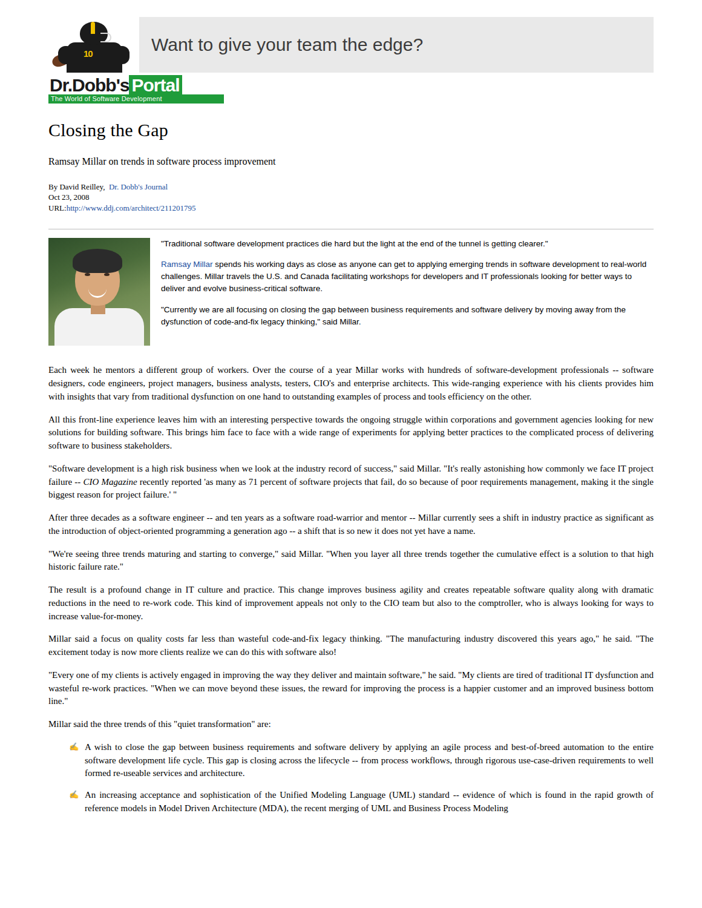10
Want to give your team the edge?
Dr.Dobb'sPortal
The World of Software Development
Closing the Gap
Ramsay Millar on trends in software process improvement
By David Reilley, Dr. Dobb's Journal
Oct 23, 2008
URL:http://www.ddj.com/architect/211201795
"Traditional software development practices die hard but the light at the end of the tunnel is getting clearer."
Ramsay Millar spends his working days as close as anyone can get to applying emerging trends in software development to real-world challenges. Millar travels the U.S. and Canada facilitating workshops for developers and IT professionals looking for better ways to deliver and evolve business-critical software.
"Currently we are all focusing on closing the gap between business requirements and software delivery by moving away from the dysfunction of code-and-fix legacy thinking," said Millar.
Each week he mentors a different group of workers. Over the course of a year Millar works with hundreds of software-development professionals -- software designers, code engineers, project managers, business analysts, testers, CIO's and enterprise architects. This wide-ranging experience with his clients provides him with insights that vary from traditional dysfunction on one hand to outstanding examples of process and tools efficiency on the other.
All this front-line experience leaves him with an interesting perspective towards the ongoing struggle within corporations and government agencies looking for new solutions for building software. This brings him face to face with a wide range of experiments for applying better practices to the complicated process of delivering software to business stakeholders.
"Software development is a high risk business when we look at the industry record of success," said Millar. "It's really astonishing how commonly we face IT project failure -- CIO Magazine recently reported 'as many as 71 percent of software projects that fail, do so because of poor requirements management, making it the single biggest reason for project failure.' "
After three decades as a software engineer -- and ten years as a software road-warrior and mentor -- Millar currently sees a shift in industry practice as significant as the introduction of object-oriented programming a generation ago -- a shift that is so new it does not yet have a name.
"We're seeing three trends maturing and starting to converge," said Millar. "When you layer all three trends together the cumulative effect is a solution to that high historic failure rate."
The result is a profound change in IT culture and practice. This change improves business agility and creates repeatable software quality along with dramatic reductions in the need to re-work code. This kind of improvement appeals not only to the CIO team but also to the comptroller, who is always looking for ways to increase value-for-money.
Millar said a focus on quality costs far less than wasteful code-and-fix legacy thinking. "The manufacturing industry discovered this years ago," he said. "The excitement today is now more clients realize we can do this with software also!
"Every one of my clients is actively engaged in improving the way they deliver and maintain software," he said. "My clients are tired of traditional IT dysfunction and wasteful re-work practices. "When we can move beyond these issues, the reward for improving the process is a happier customer and an improved business bottom line."
Millar said the three trends of this "quiet transformation" are:
A wish to close the gap between business requirements and software delivery by applying an agile process and best-of-breed automation to the entire software development life cycle. This gap is closing across the lifecycle -- from process workflows, through rigorous use-case-driven requirements to well formed re-useable services and architecture.
An increasing acceptance and sophistication of the Unified Modeling Language (UML) standard -- evidence of which is found in the rapid growth of reference models in Model Driven Architecture (MDA), the recent merging of UML and Business Process Modeling